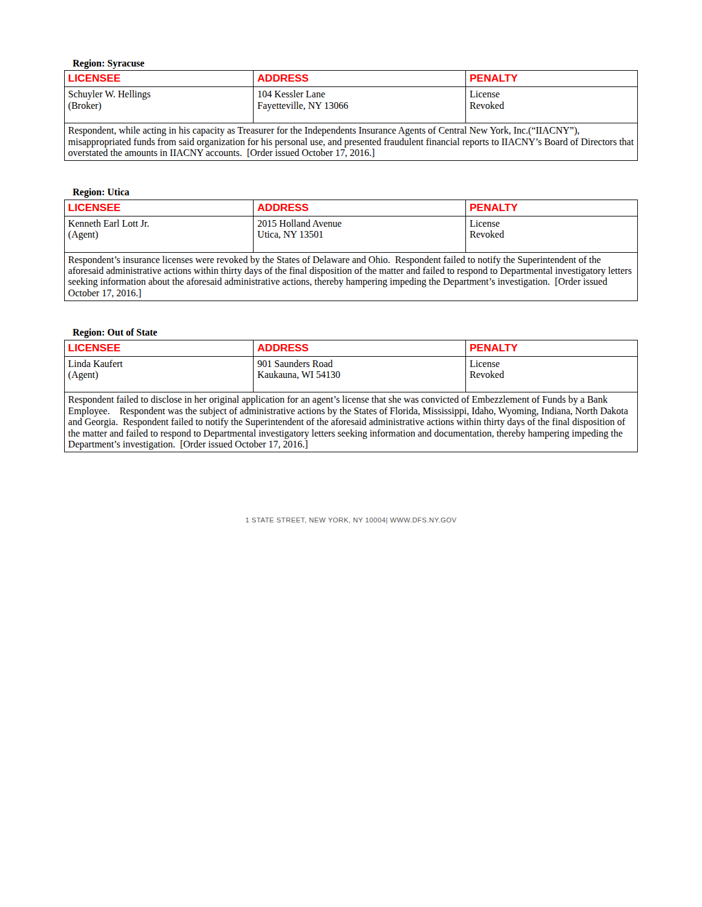Region: Syracuse
| LICENSEE | ADDRESS | PENALTY |
| --- | --- | --- |
| Schuyler W. Hellings (Broker) | 104 Kessler Lane Fayetteville, NY 13066 | License Revoked |
| Respondent, while acting in his capacity as Treasurer for the Independents Insurance Agents of Central New York, Inc.(“IIACNY”), misappropriated funds from said organization for his personal use, and presented fraudulent financial reports to IIACNY’s Board of Directors that overstated the amounts in IIACNY accounts. [Order issued October 17, 2016.] |
Region: Utica
| LICENSEE | ADDRESS | PENALTY |
| --- | --- | --- |
| Kenneth Earl Lott Jr. (Agent) | 2015 Holland Avenue Utica, NY 13501 | License Revoked |
| Respondent’s insurance licenses were revoked by the States of Delaware and Ohio. Respondent failed to notify the Superintendent of the aforesaid administrative actions within thirty days of the final disposition of the matter and failed to respond to Departmental investigatory letters seeking information about the aforesaid administrative actions, thereby hampering impeding the Department’s investigation. [Order issued October 17, 2016.] |
Region: Out of State
| LICENSEE | ADDRESS | PENALTY |
| --- | --- | --- |
| Linda Kaufert (Agent) | 901 Saunders Road Kaukauna, WI 54130 | License Revoked |
| Respondent failed to disclose in her original application for an agent’s license that she was convicted of Embezzlement of Funds by a Bank Employee. Respondent was the subject of administrative actions by the States of Florida, Mississippi, Idaho, Wyoming, Indiana, North Dakota and Georgia. Respondent failed to notify the Superintendent of the aforesaid administrative actions within thirty days of the final disposition of the matter and failed to respond to Departmental investigatory letters seeking information and documentation, thereby hampering impeding the Department’s investigation. [Order issued October 17, 2016.] |
1 STATE STREET, NEW YORK, NY 10004| WWW.DFS.NY.GOV